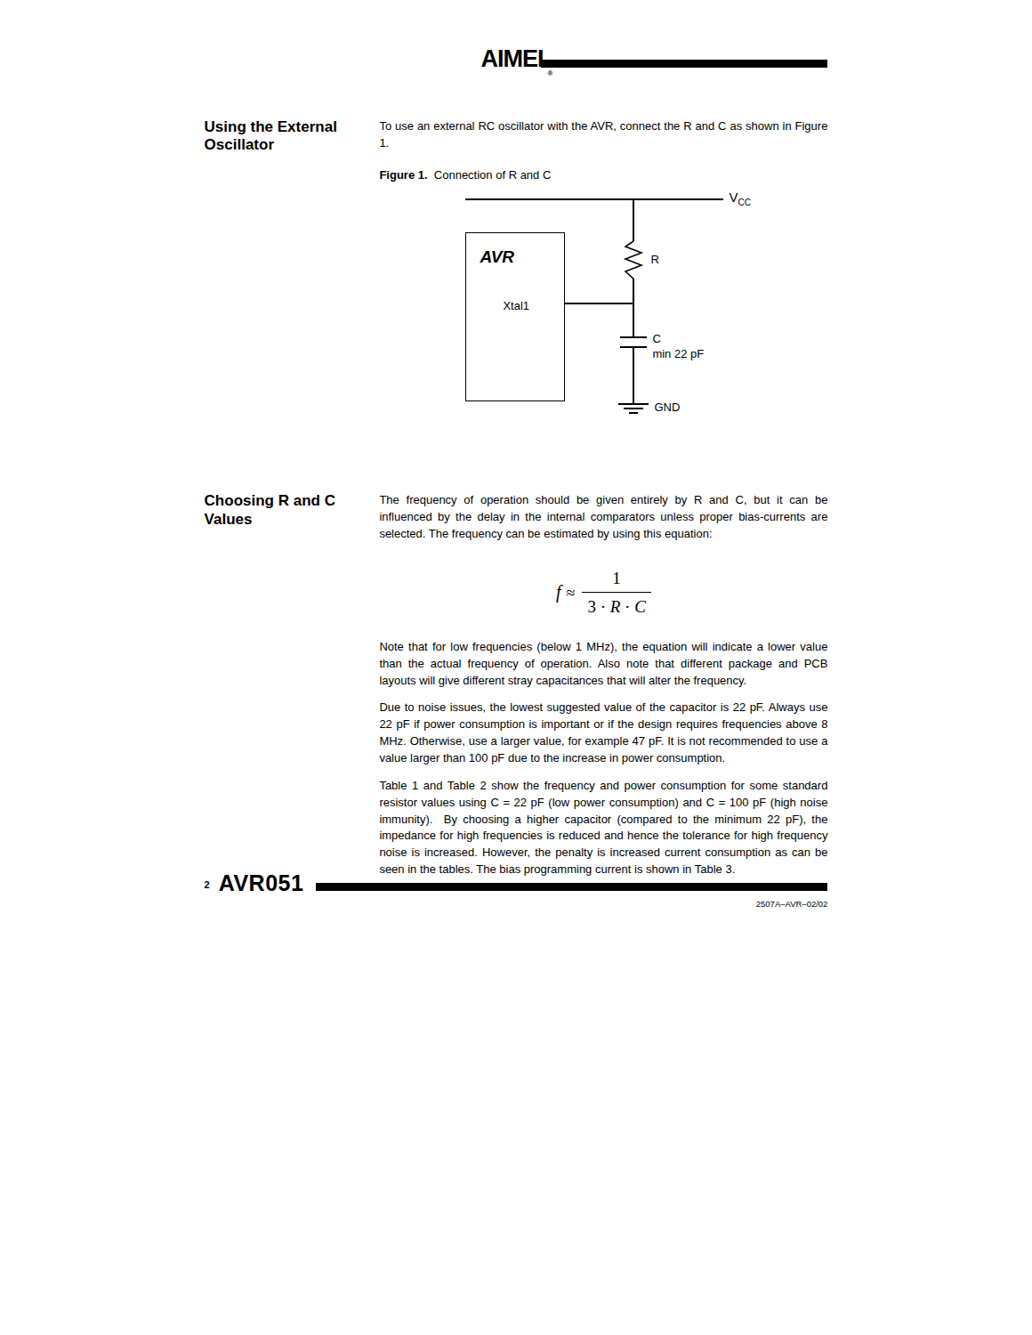AIMEL
®
Using the External
Oscillator
To use an external RC oscillator with the AVR, connect the R and C as shown in Figure 1.
Figure 1. Connection of R and C
AVR
Xtal1
VCC
R
C
min 22 pF
GND
Choosing R and C
Values
The frequency of operation should be given entirely by R and C, but it can be influenced by the delay in the internal comparators unless proper bias-currents are selected. The frequency can be estimated by using this equation:
f ≈ 1 3 · R · C
Note that for low frequencies (below 1 MHz), the equation will indicate a lower value than the actual frequency of operation. Also note that different package and PCB layouts will give different stray capacitances that will alter the frequency.
Due to noise issues, the lowest suggested value of the capacitor is 22 pF. Always use 22 pF if power consumption is important or if the design requires frequencies above 8 MHz. Otherwise, use a larger value, for example 47 pF. It is not recommended to use a value larger than 100 pF due to the increase in power consumption.
Table 1 and Table 2 show the frequency and power consumption for some standard resistor values using C = 22 pF (low power consumption) and C = 100 pF (high noise immunity). By choosing a higher capacitor (compared to the minimum 22 pF), the impedance for high frequencies is reduced and hence the tolerance for high frequency noise is increased. However, the penalty is increased current consumption as can be seen in the tables. The bias programming current is shown in Table 3.
2
AVR051
2507A–AVR–02/02